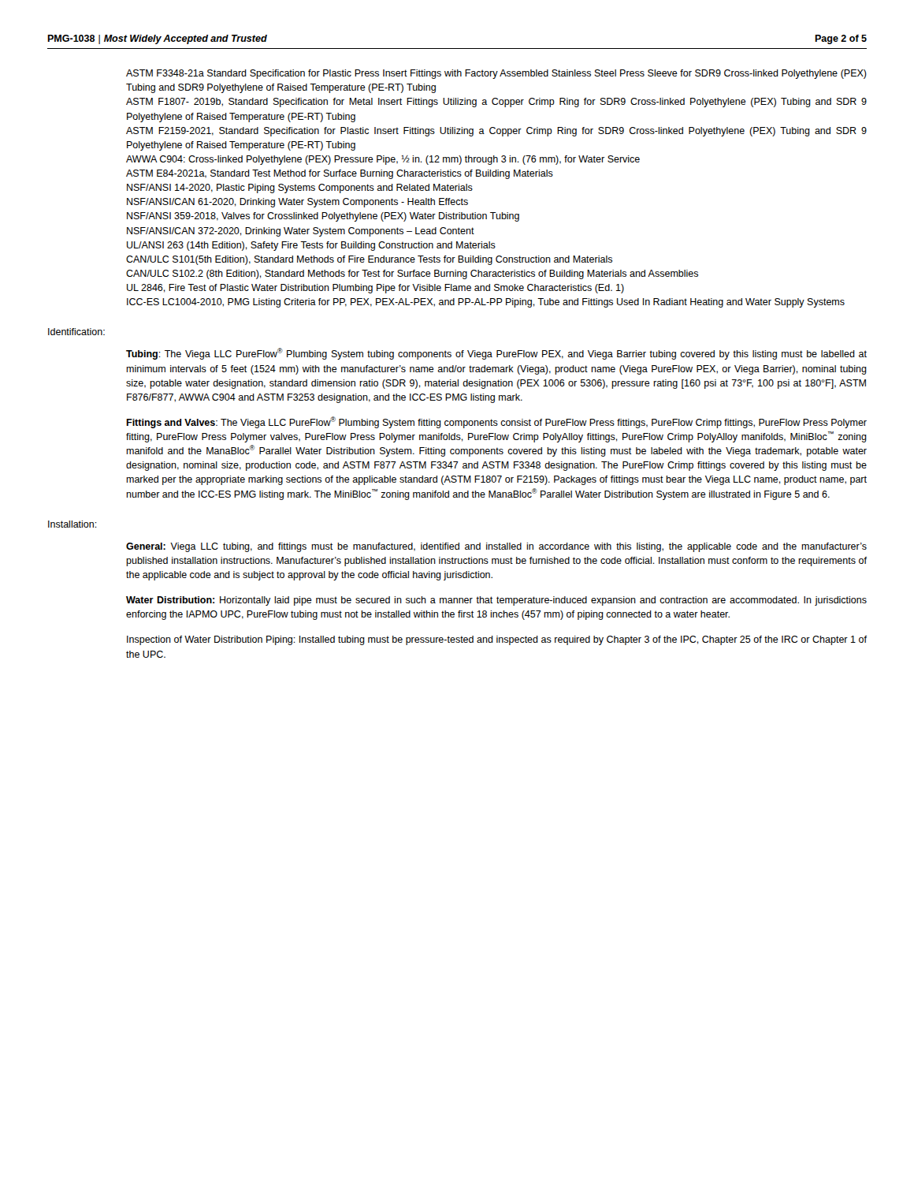PMG-1038|Most Widely Accepted and Trusted
Page 2 of 5
ASTM F3348-21a Standard Specification for Plastic Press Insert Fittings with Factory Assembled Stainless Steel Press Sleeve for SDR9 Cross-linked Polyethylene (PEX) Tubing and SDR9 Polyethylene of Raised Temperature (PE-RT) Tubing
ASTM F1807- 2019b, Standard Specification for Metal Insert Fittings Utilizing a Copper Crimp Ring for SDR9 Cross-linked Polyethylene (PEX) Tubing and SDR 9 Polyethylene of Raised Temperature (PE-RT) Tubing
ASTM F2159-2021, Standard Specification for Plastic Insert Fittings Utilizing a Copper Crimp Ring for SDR9 Cross-linked Polyethylene (PEX) Tubing and SDR 9 Polyethylene of Raised Temperature (PE-RT) Tubing
AWWA C904: Cross-linked Polyethylene (PEX) Pressure Pipe, ½ in. (12 mm) through 3 in. (76 mm), for Water Service
ASTM E84-2021a, Standard Test Method for Surface Burning Characteristics of Building Materials
NSF/ANSI 14-2020, Plastic Piping Systems Components and Related Materials
NSF/ANSI/CAN 61-2020, Drinking Water System Components - Health Effects
NSF/ANSI 359-2018, Valves for Crosslinked Polyethylene (PEX) Water Distribution Tubing
NSF/ANSI/CAN 372-2020, Drinking Water System Components – Lead Content
UL/ANSI 263 (14th Edition), Safety Fire Tests for Building Construction and Materials
CAN/ULC S101(5th Edition), Standard Methods of Fire Endurance Tests for Building Construction and Materials
CAN/ULC S102.2 (8th Edition), Standard Methods for Test for Surface Burning Characteristics of Building Materials and Assemblies
UL 2846, Fire Test of Plastic Water Distribution Plumbing Pipe for Visible Flame and Smoke Characteristics (Ed. 1)
ICC-ES LC1004-2010, PMG Listing Criteria for PP, PEX, PEX-AL-PEX, and PP-AL-PP Piping, Tube and Fittings Used In Radiant Heating and Water Supply Systems
Identification:
Tubing: The Viega LLC PureFlow® Plumbing System tubing components of Viega PureFlow PEX, and Viega Barrier tubing covered by this listing must be labelled at minimum intervals of 5 feet (1524 mm) with the manufacturer’s name and/or trademark (Viega), product name (Viega PureFlow PEX, or Viega Barrier), nominal tubing size, potable water designation, standard dimension ratio (SDR 9), material designation (PEX 1006 or 5306), pressure rating [160 psi at 73°F, 100 psi at 180°F], ASTM F876/F877, AWWA C904 and ASTM F3253 designation, and the ICC-ES PMG listing mark.
Fittings and Valves: The Viega LLC PureFlow® Plumbing System fitting components consist of PureFlow Press fittings, PureFlow Crimp fittings, PureFlow Press Polymer fitting, PureFlow Press Polymer valves, PureFlow Press Polymer manifolds, PureFlow Crimp PolyAlloy fittings, PureFlow Crimp PolyAlloy manifolds, MiniBloc™ zoning manifold and the ManaBloc® Parallel Water Distribution System. Fitting components covered by this listing must be labeled with the Viega trademark, potable water designation, nominal size, production code, and ASTM F877 ASTM F3347 and ASTM F3348 designation. The PureFlow Crimp fittings covered by this listing must be marked per the appropriate marking sections of the applicable standard (ASTM F1807 or F2159). Packages of fittings must bear the Viega LLC name, product name, part number and the ICC-ES PMG listing mark. The MiniBloc™ zoning manifold and the ManaBloc® Parallel Water Distribution System are illustrated in Figure 5 and 6.
Installation:
General: Viega LLC tubing, and fittings must be manufactured, identified and installed in accordance with this listing, the applicable code and the manufacturer’s published installation instructions. Manufacturer’s published installation instructions must be furnished to the code official. Installation must conform to the requirements of the applicable code and is subject to approval by the code official having jurisdiction.
Water Distribution: Horizontally laid pipe must be secured in such a manner that temperature-induced expansion and contraction are accommodated. In jurisdictions enforcing the IAPMO UPC, PureFlow tubing must not be installed within the first 18 inches (457 mm) of piping connected to a water heater.
Inspection of Water Distribution Piping: Installed tubing must be pressure-tested and inspected as required by Chapter 3 of the IPC, Chapter 25 of the IRC or Chapter 1 of the UPC.